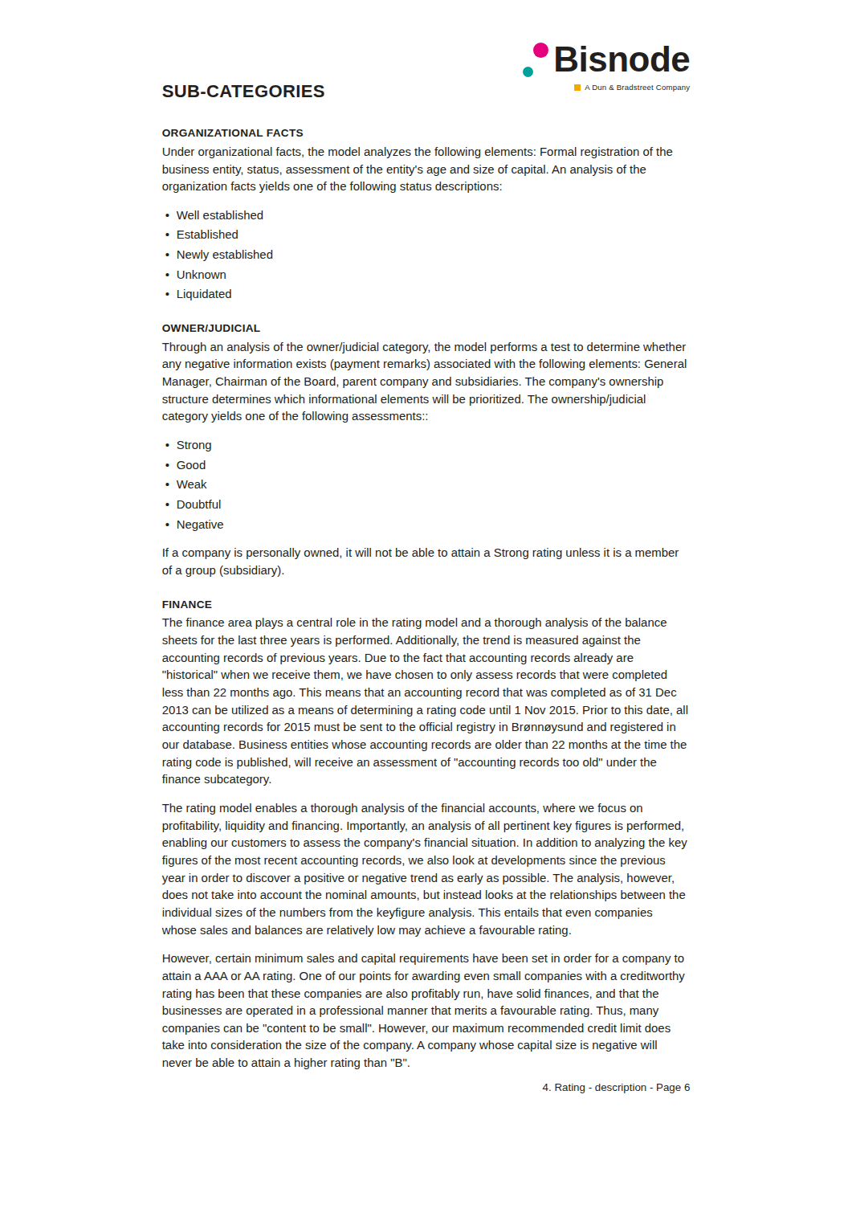Bisnode
A Dun & Bradstreet Company
SUB-CATEGORIES
Organizational facts
Under organizational facts, the model analyzes the following elements: Formal registration of the business entity, status, assessment of the entity's age and size of capital. An analysis of the organization facts yields one of the following status descriptions:
Well established
Established
Newly established
Unknown
Liquidated
Owner/judicial
Through an analysis of the owner/judicial category, the model performs a test to determine whether any negative information exists (payment remarks) associated with the following elements: General Manager, Chairman of the Board, parent company and subsidiaries. The company's ownership structure determines which informational elements will be prioritized. The ownership/judicial category yields one of the following assessments::
Strong
Good
Weak
Doubtful
Negative
If a company is personally owned, it will not be able to attain a Strong rating unless it is a member of a group (subsidiary).
Finance
The finance area plays a central role in the rating model and a thorough analysis of the balance sheets for the last three years is performed. Additionally, the trend is measured against the accounting records of previous years. Due to the fact that accounting records already are "historical" when we receive them, we have chosen to only assess records that were completed less than 22 months ago. This means that an accounting record that was completed as of 31 Dec 2013 can be utilized as a means of determining a rating code until 1 Nov 2015. Prior to this date, all accounting records for 2015 must be sent to the official registry in Brønnøysund and registered in our database. Business entities whose accounting records are older than 22 months at the time the rating code is published, will receive an assessment of "accounting records too old" under the finance subcategory.
The rating model enables a thorough analysis of the financial accounts, where we focus on profitability, liquidity and financing. Importantly, an analysis of all pertinent key figures is performed, enabling our customers to assess the company's financial situation. In addition to analyzing the key figures of the most recent accounting records, we also look at developments since the previous year in order to discover a positive or negative trend as early as possible. The analysis, however, does not take into account the nominal amounts, but instead looks at the relationships between the individual sizes of the numbers from the keyfigure analysis. This entails that even companies whose sales and balances are relatively low may achieve a favourable rating.
However, certain minimum sales and capital requirements have been set in order for a company to attain a AAA or AA rating. One of our points for awarding even small companies with a creditworthy rating has been that these companies are also profitably run, have solid finances, and that the businesses are operated in a professional manner that merits a favourable rating. Thus, many companies can be "content to be small". However, our maximum recommended credit limit does take into consideration the size of the company. A company whose capital size is negative will never be able to attain a higher rating than "B".
4. Rating - description - Page 6